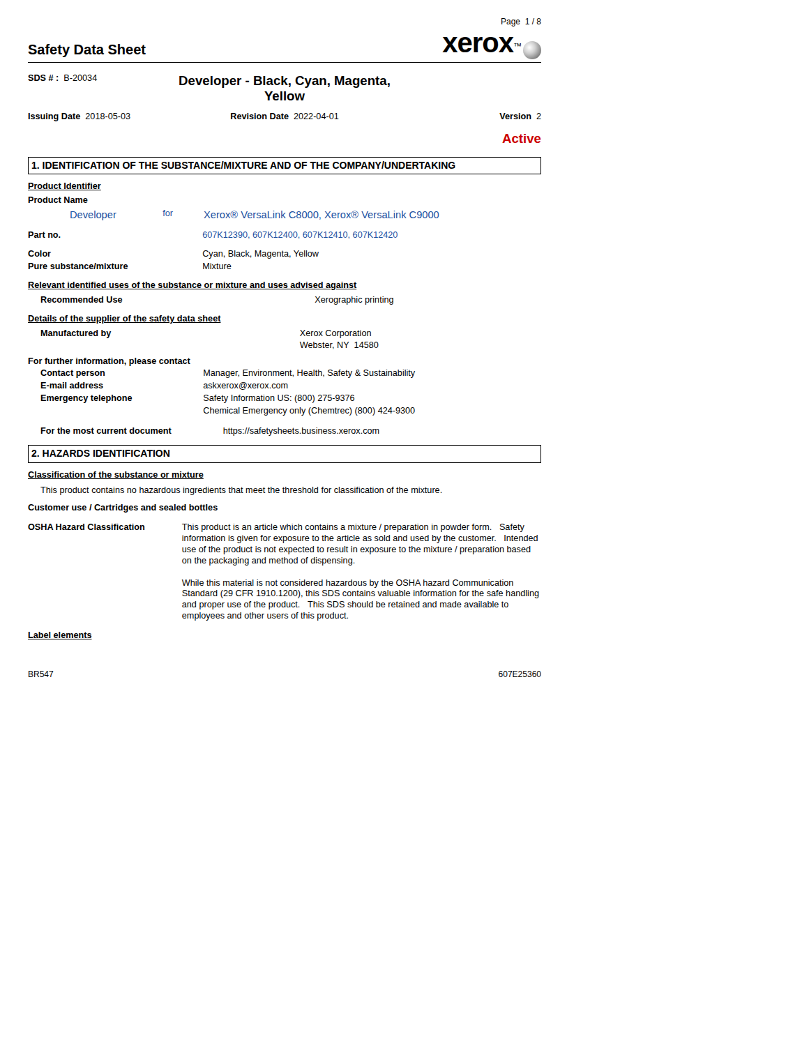Page 1 / 8
Safety Data Sheet
xerox™
| SDS # : B-20034 | Developer - Black, Cyan, Magenta, Yellow | |
| Issuing Date 2018-05-03 | Revision Date 2022-04-01 | Version 2 |
Active
1. IDENTIFICATION OF THE SUBSTANCE/MIXTURE AND OF THE COMPANY/UNDERTAKING
Product Identifier
Product Name
| Developer | for | Xerox® VersaLink C8000, Xerox® VersaLink C9000 |
| Part no. | 607K12390, 607K12400, 607K12410, 607K12420 |
| Color | Cyan, Black, Magenta, Yellow |
| Pure substance/mixture | Mixture |
Relevant identified uses of the substance or mixture and uses advised against
| Recommended Use | Xerographic printing |
Details of the supplier of the safety data sheet
| Manufactured by | Xerox Corporation |
| | Webster, NY 14580 |
For further information, please contact
| Contact person | Manager, Environment, Health, Safety & Sustainability |
| E-mail address | askxerox@xerox.com |
| Emergency telephone | Safety Information US: (800) 275-9376 |
| | Chemical Emergency only (Chemtrec) (800) 424-9300 |
| For the most current document | https://safetysheets.business.xerox.com |
2. HAZARDS IDENTIFICATION
Classification of the substance or mixture
This product contains no hazardous ingredients that meet the threshold for classification of the mixture.
Customer use / Cartridges and sealed bottles
| OSHA Hazard Classification | This product is an article which contains a mixture / preparation in powder form. Safety information is given for exposure to the article as sold and used by the customer. Intended use of the product is not expected to result in exposure to the mixture / preparation based on the packaging and method of dispensing. |
| | While this material is not considered hazardous by the OSHA hazard Communication Standard (29 CFR 1910.1200), this SDS contains valuable information for the safe handling and proper use of the product. This SDS should be retained and made available to employees and other users of this product. |
Label elements
BR547
607E25360